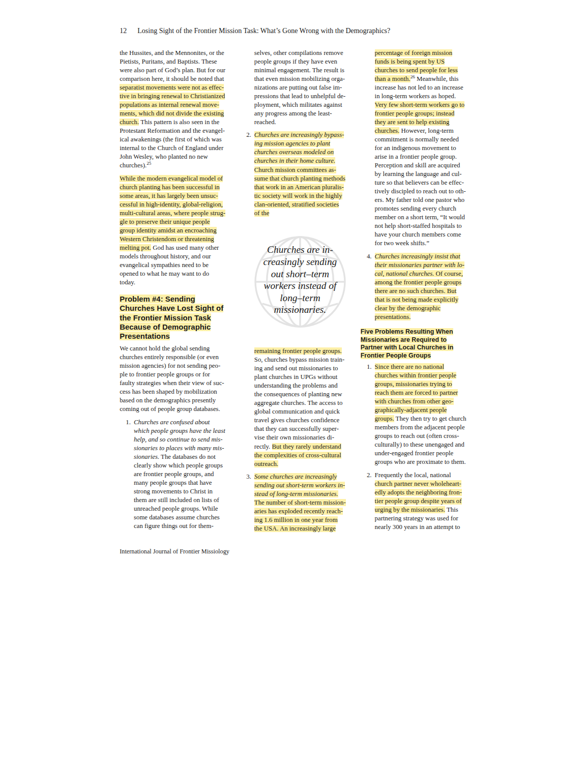12 Losing Sight of the Frontier Mission Task: What’s Gone Wrong with the Demographics?
the Hussites, and the Mennonites, or the Pietists, Puritans, and Baptists. These were also part of God’s plan. But for our comparison here, it should be noted that separatist movements were not as effective in bringing renewal to Christianized populations as internal renewal movements, which did not divide the existing church. This pattern is also seen in the Protestant Reformation and the evangelical awakenings (the first of which was internal to the Church of England under John Wesley, who planted no new churches).25
While the modern evangelical model of church planting has been successful in some areas, it has largely been unsuccessful in high-identity, global-religion, multi-cultural areas, where people struggle to preserve their unique people group identity amidst an encroaching Western Christendom or threatening melting pot. God has used many other models throughout history, and our evangelical sympathies need to be opened to what he may want to do today.
Problem #4: Sending Churches Have Lost Sight of the Frontier Mission Task Because of Demographic Presentations
We cannot hold the global sending churches entirely responsible (or even mission agencies) for not sending people to frontier people groups or for faulty strategies when their view of success has been shaped by mobilization based on the demographics presently coming out of people group databases.
Churches are confused about which people groups have the least help, and so continue to send missionaries to places with many missionaries. The databases do not clearly show which people groups are frontier people groups, and many people groups that have strong movements to Christ in them are still included on lists of unreached people groups. While some databases assume churches can figure things out for themselves, other compilations remove people groups if they have even minimal engagement. The result is that even mission mobilizing organizations are putting out false impressions that lead to unhelpful deployment, which militates against any progress among the least-reached.
Churches are increasingly bypassing mission agencies to plant churches overseas modeled on churches in their home culture. Church mission committees assume that church planting methods that work in an American pluralistic society will work in the highly clan-oriented, stratified societies of the
Churches are increasingly sending out short–term workers instead of long–term missionaries.
remaining frontier people groups. So, churches bypass mission training and send out missionaries to plant churches in UPGs without understanding the problems and the consequences of planting new aggregate churches. The access to global communication and quick travel gives churches confidence that they can successfully supervise their own missionaries directly. But they rarely understand the complexities of cross-cultural outreach.
Some churches are increasingly sending out short-term workers instead of long-term missionaries. The number of short-term missionaries has exploded recently reaching 1.6 million in one year from the USA. An increasingly large percentage of foreign mission funds is being spent by US churches to send people for less than a month.26 Meanwhile, this increase has not led to an increase in long-term workers as hoped. Very few short-term workers go to frontier people groups; instead they are sent to help existing churches. However, long-term commitment is normally needed for an indigenous movement to arise in a frontier people group. Perception and skill are acquired by learning the language and culture so that believers can be effectively discipled to reach out to others. My father told one pastor who promotes sending every church member on a short term, “It would not help short-staffed hospitals to have your church members come for two week shifts.”
Churches increasingly insist that their missionaries partner with local, national churches. Of course, among the frontier people groups there are no such churches. But that is not being made explicitly clear by the demographic presentations.
Five Problems Resulting When Missionaries are Required to Partner with Local Churches in Frontier People Groups
Since there are no national churches within frontier people groups, missionaries trying to reach them are forced to partner with churches from other geographically-adjacent people groups. They then try to get church members from the adjacent people groups to reach out (often cross-culturally) to these unengaged and under-engaged frontier people groups who are proximate to them.
Frequently the local, national church partner never wholeheartedly adopts the neighboring frontier people group despite years of urging by the missionaries. This partnering strategy was used for nearly 300 years in an attempt to
International Journal of Frontier Missiology